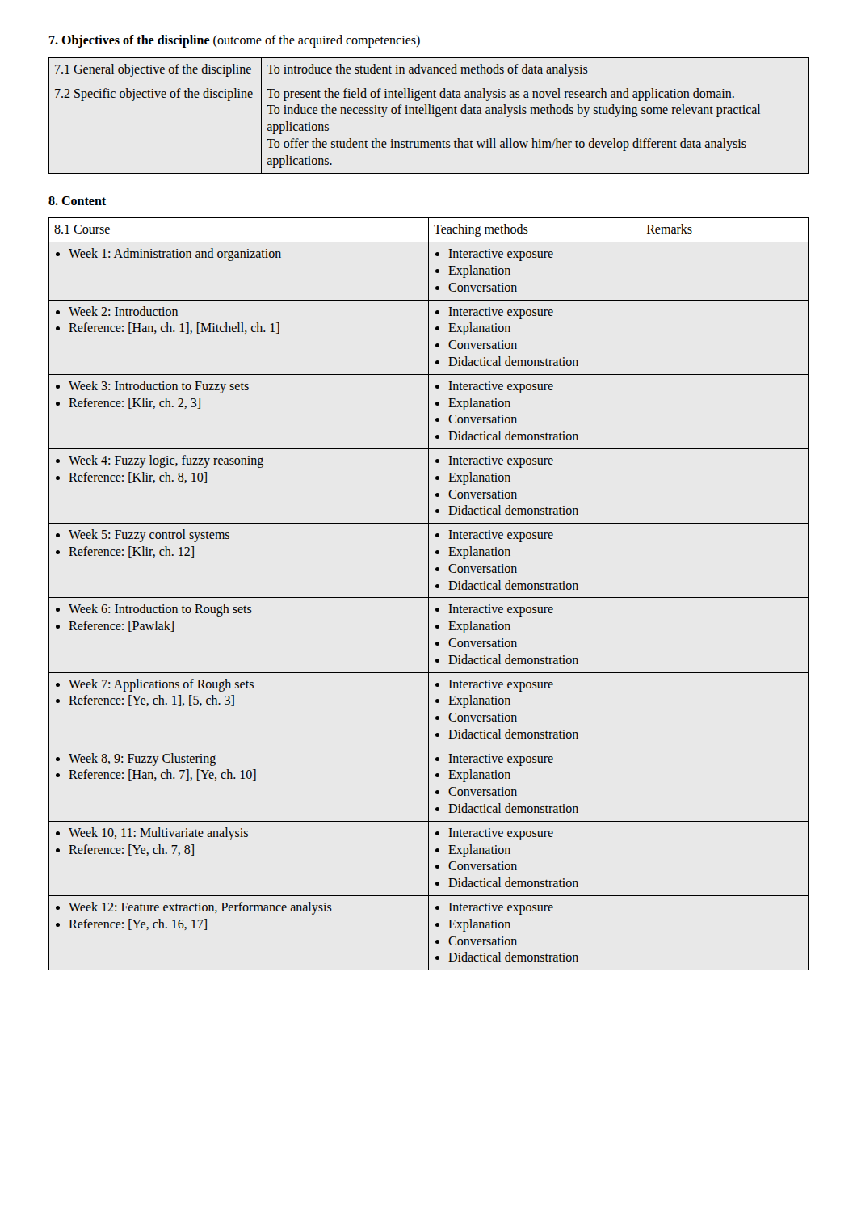7. Objectives of the discipline (outcome of the acquired competencies)
| 7.1 General objective of the discipline | To introduce the student in advanced methods of data analysis |
| 7.2 Specific objective of the discipline | To present the field of intelligent data analysis as a novel research and application domain. To induce the necessity of intelligent data analysis methods by studying some relevant practical applications To offer the student the instruments that will allow him/her to develop different data analysis applications. |
8. Content
| 8.1 Course | Teaching methods | Remarks |
| --- | --- | --- |
| Week 1: Administration and organization | Interactive exposure Explanation Conversation | |
| Week 2: Introduction Reference: [Han, ch. 1], [Mitchell, ch. 1] | Interactive exposure Explanation Conversation Didactical demonstration | |
| Week 3: Introduction to Fuzzy sets Reference: [Klir, ch. 2, 3] | Interactive exposure Explanation Conversation Didactical demonstration | |
| Week 4: Fuzzy logic, fuzzy reasoning Reference: [Klir, ch. 8, 10] | Interactive exposure Explanation Conversation Didactical demonstration | |
| Week 5: Fuzzy control systems Reference: [Klir, ch. 12] | Interactive exposure Explanation Conversation Didactical demonstration | |
| Week 6: Introduction to Rough sets Reference: [Pawlak] | Interactive exposure Explanation Conversation Didactical demonstration | |
| Week 7: Applications of Rough sets Reference: [Ye, ch. 1], [5, ch. 3] | Interactive exposure Explanation Conversation Didactical demonstration | |
| Week 8, 9: Fuzzy Clustering Reference: [Han, ch. 7], [Ye, ch. 10] | Interactive exposure Explanation Conversation Didactical demonstration | |
| Week 10, 11: Multivariate analysis Reference: [Ye, ch. 7, 8] | Interactive exposure Explanation Conversation Didactical demonstration | |
| Week 12: Feature extraction, Performance analysis Reference: [Ye, ch. 16, 17] | Interactive exposure Explanation Conversation Didactical demonstration | |